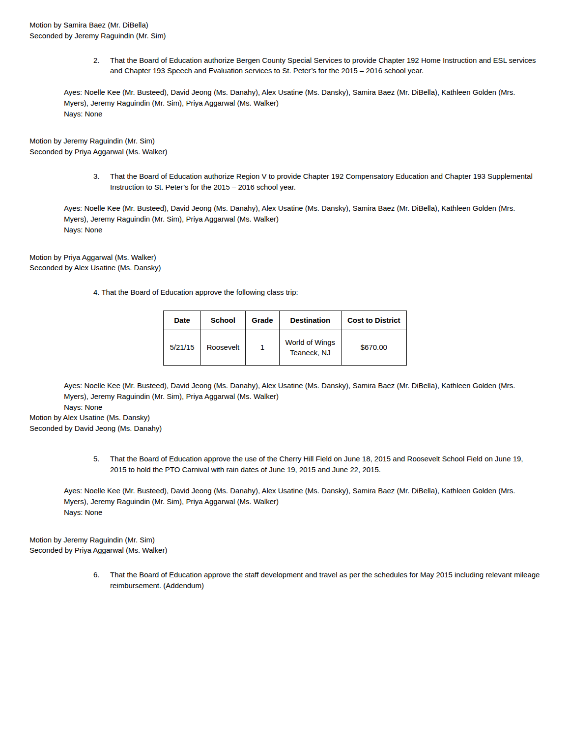Motion by Samira Baez (Mr. DiBella)
Seconded by Jeremy Raguindin (Mr. Sim)
2.
That the Board of Education authorize Bergen County Special Services to provide Chapter 192 Home Instruction and ESL services and Chapter 193 Speech and Evaluation services to St. Peter’s for the 2015 – 2016 school year.
Ayes: Noelle Kee (Mr. Busteed), David Jeong (Ms. Danahy), Alex Usatine (Ms. Dansky), Samira Baez (Mr. DiBella), Kathleen Golden (Mrs. Myers), Jeremy Raguindin (Mr. Sim), Priya Aggarwal (Ms. Walker)
Nays: None
Motion by Jeremy Raguindin (Mr. Sim)
Seconded by Priya Aggarwal (Ms. Walker)
3.
That the Board of Education authorize Region V to provide Chapter 192 Compensatory Education and Chapter 193 Supplemental Instruction to St. Peter’s for the 2015 – 2016 school year.
Ayes: Noelle Kee (Mr. Busteed), David Jeong (Ms. Danahy), Alex Usatine (Ms. Dansky), Samira Baez (Mr. DiBella), Kathleen Golden (Mrs. Myers), Jeremy Raguindin (Mr. Sim), Priya Aggarwal (Ms. Walker)
Nays: None
Motion by Priya Aggarwal (Ms. Walker)
Seconded by Alex Usatine (Ms. Dansky)
4. That the Board of Education approve the following class trip:
| Date | School | Grade | Destination | Cost to District |
| --- | --- | --- | --- | --- |
| 5/21/15 | Roosevelt | 1 | World of Wings Teaneck, NJ | $670.00 |
Ayes: Noelle Kee (Mr. Busteed), David Jeong (Ms. Danahy), Alex Usatine (Ms. Dansky), Samira Baez (Mr. DiBella), Kathleen Golden (Mrs. Myers), Jeremy Raguindin (Mr. Sim), Priya Aggarwal (Ms. Walker)
Nays: None
Motion by Alex Usatine (Ms. Dansky)
Seconded by David Jeong (Ms. Danahy)
5.
That the Board of Education approve the use of the Cherry Hill Field on June 18, 2015 and Roosevelt School Field on June 19, 2015 to hold the PTO Carnival with rain dates of June 19, 2015 and June 22, 2015.
Ayes: Noelle Kee (Mr. Busteed), David Jeong (Ms. Danahy), Alex Usatine (Ms. Dansky), Samira Baez (Mr. DiBella), Kathleen Golden (Mrs. Myers), Jeremy Raguindin (Mr. Sim), Priya Aggarwal (Ms. Walker)
Nays: None
Motion by Jeremy Raguindin (Mr. Sim)
Seconded by Priya Aggarwal (Ms. Walker)
6.
That the Board of Education approve the staff development and travel as per the schedules for May 2015 including relevant mileage reimbursement. (Addendum)